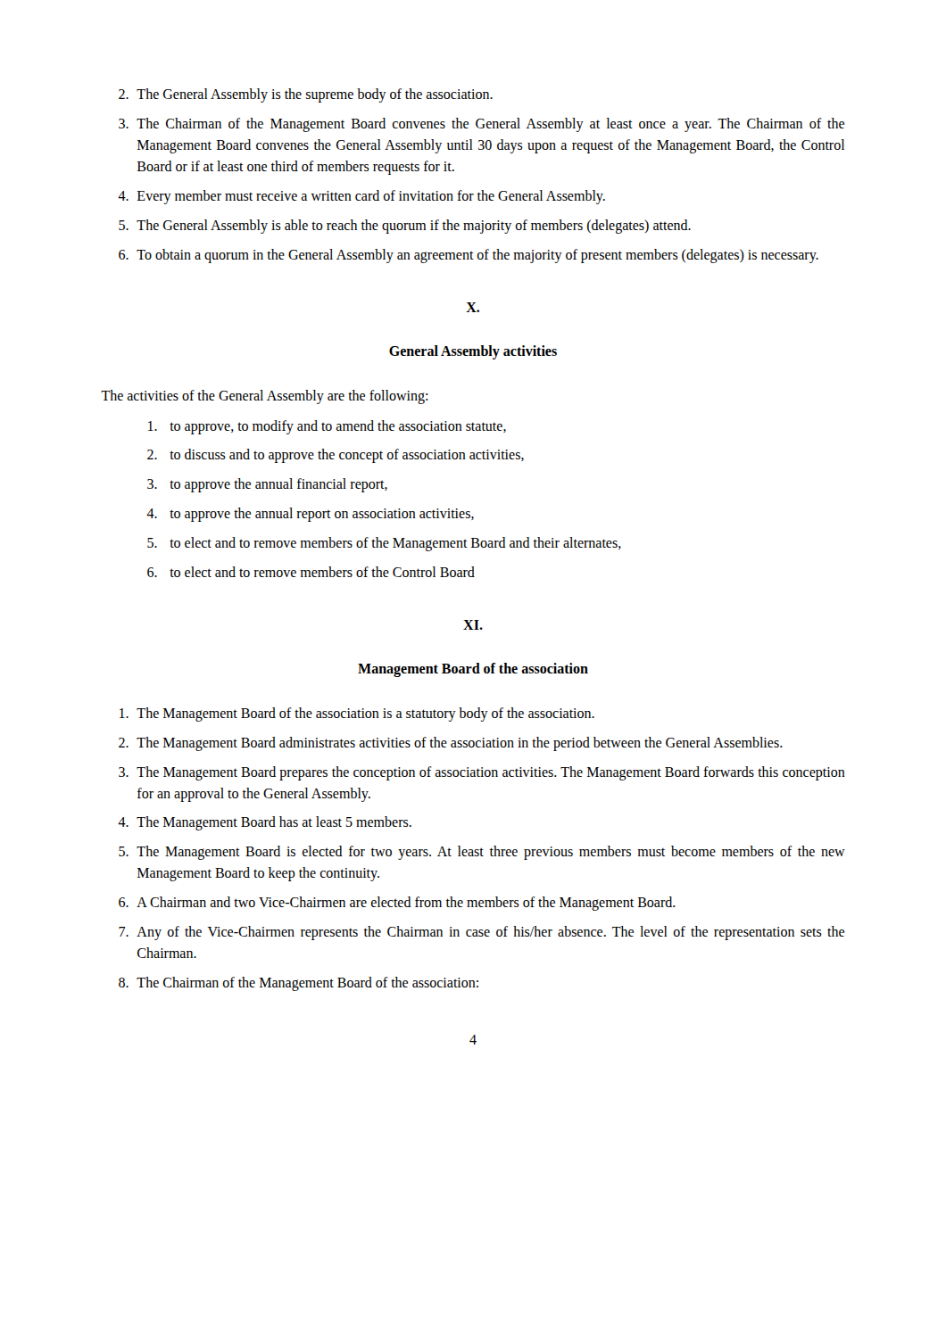The General Assembly is the supreme body of the association.
The Chairman of the Management Board convenes the General Assembly at least once a year. The Chairman of the Management Board convenes the General Assembly until 30 days upon a request of the Management Board, the Control Board or if at least one third of members requests for it.
Every member must receive a written card of invitation for the General Assembly.
The General Assembly is able to reach the quorum if the majority of members (delegates) attend.
To obtain a quorum in the General Assembly an agreement of the majority of present members (delegates) is necessary.
X.
General Assembly activities
The activities of the General Assembly are the following:
to approve, to modify and to amend the association statute,
to discuss and to approve the concept of association activities,
to approve the annual financial report,
to approve the annual report on association activities,
to elect and to remove members of the Management Board and their alternates,
to elect and to remove members of the Control Board
XI.
Management Board of the association
The Management Board of the association is a statutory body of the association.
The Management Board administrates activities of the association in the period between the General Assemblies.
The Management Board prepares the conception of association activities. The Management Board forwards this conception for an approval to the General Assembly.
The Management Board has at least 5 members.
The Management Board is elected for two years. At least three previous members must become members of the new Management Board to keep the continuity.
A Chairman and two Vice-Chairmen are elected from the members of the Management Board.
Any of the Vice-Chairmen represents the Chairman in case of his/her absence. The level of the representation sets the Chairman.
The Chairman of the Management Board of the association:
4